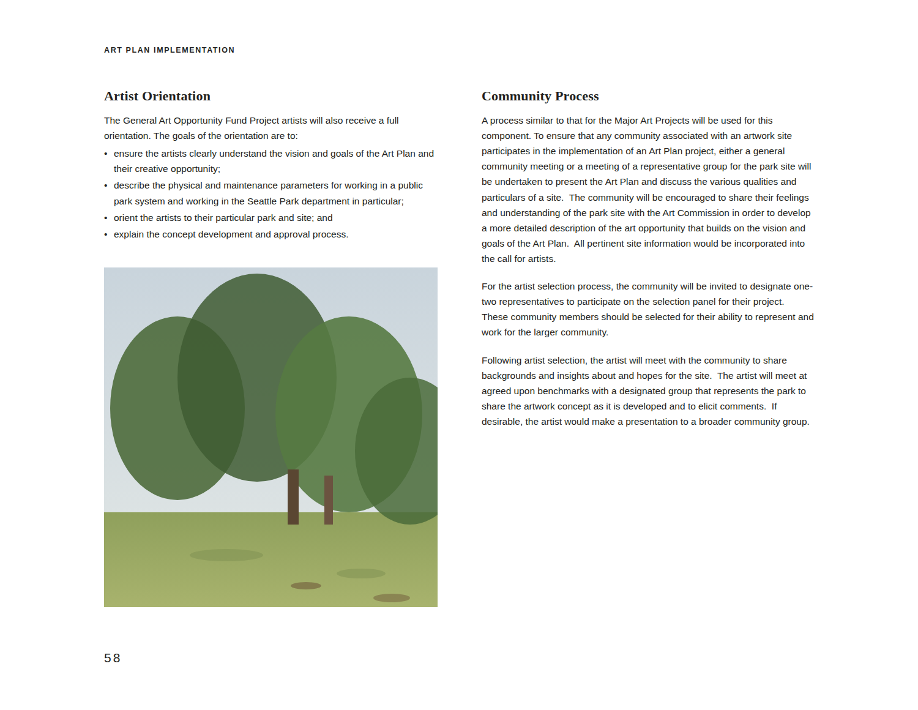ART PLAN IMPLEMENTATION
Artist Orientation
The General Art Opportunity Fund Project artists will also receive a full orientation. The goals of the orientation are to:
ensure the artists clearly understand the vision and goals of the Art Plan and their creative opportunity;
describe the physical and maintenance parameters for working in a public park system and working in the Seattle Park department in particular;
orient the artists to their particular park and site; and
explain the concept development and approval process.
Community Process
A process similar to that for the Major Art Projects will be used for this component. To ensure that any community associated with an artwork site participates in the implementation of an Art Plan project, either a general community meeting or a meeting of a representative group for the park site will be undertaken to present the Art Plan and discuss the various qualities and particulars of a site. The community will be encouraged to share their feelings and understanding of the park site with the Art Commission in order to develop a more detailed description of the art opportunity that builds on the vision and goals of the Art Plan. All pertinent site information would be incorporated into the call for artists.
For the artist selection process, the community will be invited to designate one-two representatives to participate on the selection panel for their project. These community members should be selected for their ability to represent and work for the larger community.
Following artist selection, the artist will meet with the community to share backgrounds and insights about and hopes for the site. The artist will meet at agreed upon benchmarks with a designated group that represents the park to share the artwork concept as it is developed and to elicit comments. If desirable, the artist would make a presentation to a broader community group.
58